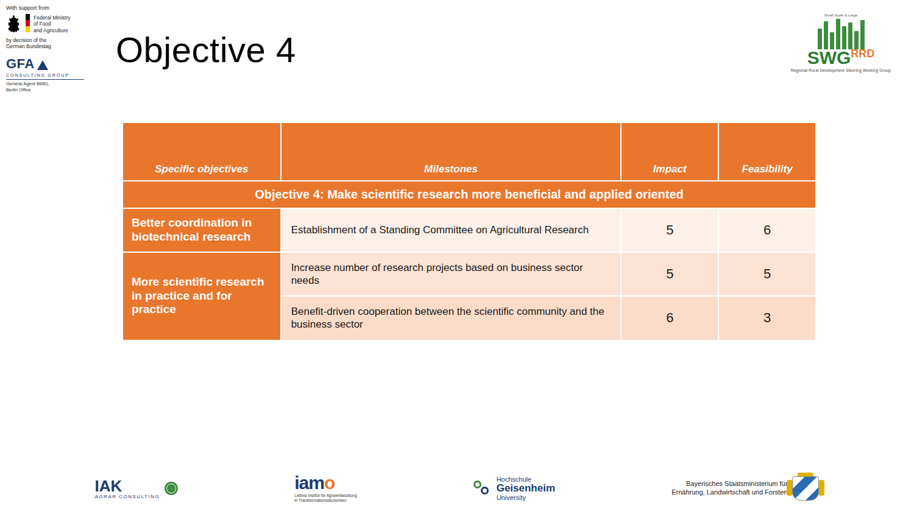With support from
Federal Ministry
of Food
and Agriculture
by decision of the
German Bundestag
GFA
CONSULTING GROUP
General Agent BMEL
Berlin Office
Objective 4
Small Scale & Large
SWGRRD
Regional Rural Development Steering Working Group
| Specific objectives | Milestones | Impact | Feasibility |
| --- | --- | --- | --- |
| Objective 4: Make scientific research more beneficial and applied oriented |
| Better coordination in biotechnical research | Establishment of a Standing Committee on Agricultural Research | 5 | 6 |
| More scientific research in practice and for practice | Increase number of research projects based on business sector needs | 5 | 5 |
| Benefit-driven cooperation between the scientific community and the business sector | 6 | 3 |
IAK
AGRAR CONSULTING
iamo
Leibniz Institut für Agrarentwicklung
in Transformationsökonomien
Hochschule
Geisenheim
University
Bayerisches Staatsministerium für
Ernährung, Landwirtschaft und Forsten